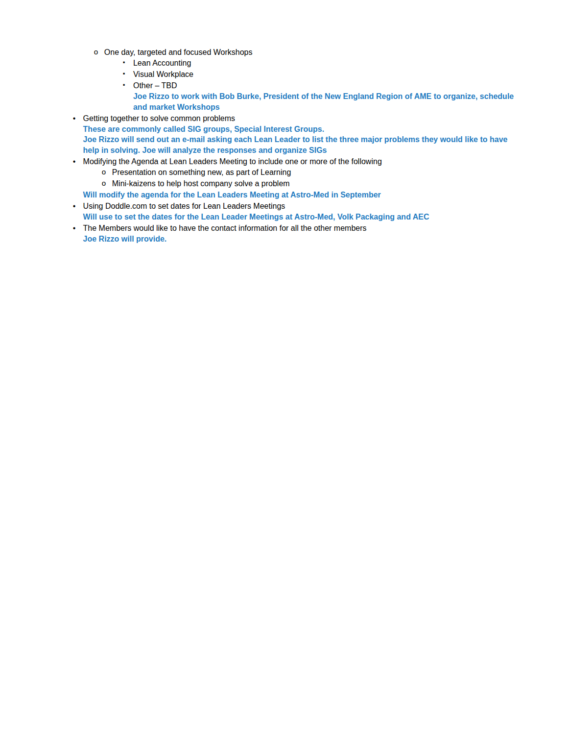One day, targeted and focused Workshops
Lean Accounting
Visual Workplace
Other – TBD Joe Rizzo to work with Bob Burke, President of the New England Region of AME to organize, schedule and market Workshops
Getting together to solve common problems These are commonly called SIG groups, Special Interest Groups. Joe Rizzo will send out an e-mail asking each Lean Leader to list the three major problems they would like to have help in solving. Joe will analyze the responses and organize SIGs
Modifying the Agenda at Lean Leaders Meeting to include one or more of the following
Presentation on something new, as part of Learning
Mini-kaizens to help host company solve a problem
Will modify the agenda for the Lean Leaders Meeting at Astro-Med in September
Using Doddle.com to set dates for Lean Leaders Meetings Will use to set the dates for the Lean Leader Meetings at Astro-Med, Volk Packaging and AEC
The Members would like to have the contact information for all the other members Joe Rizzo will provide.